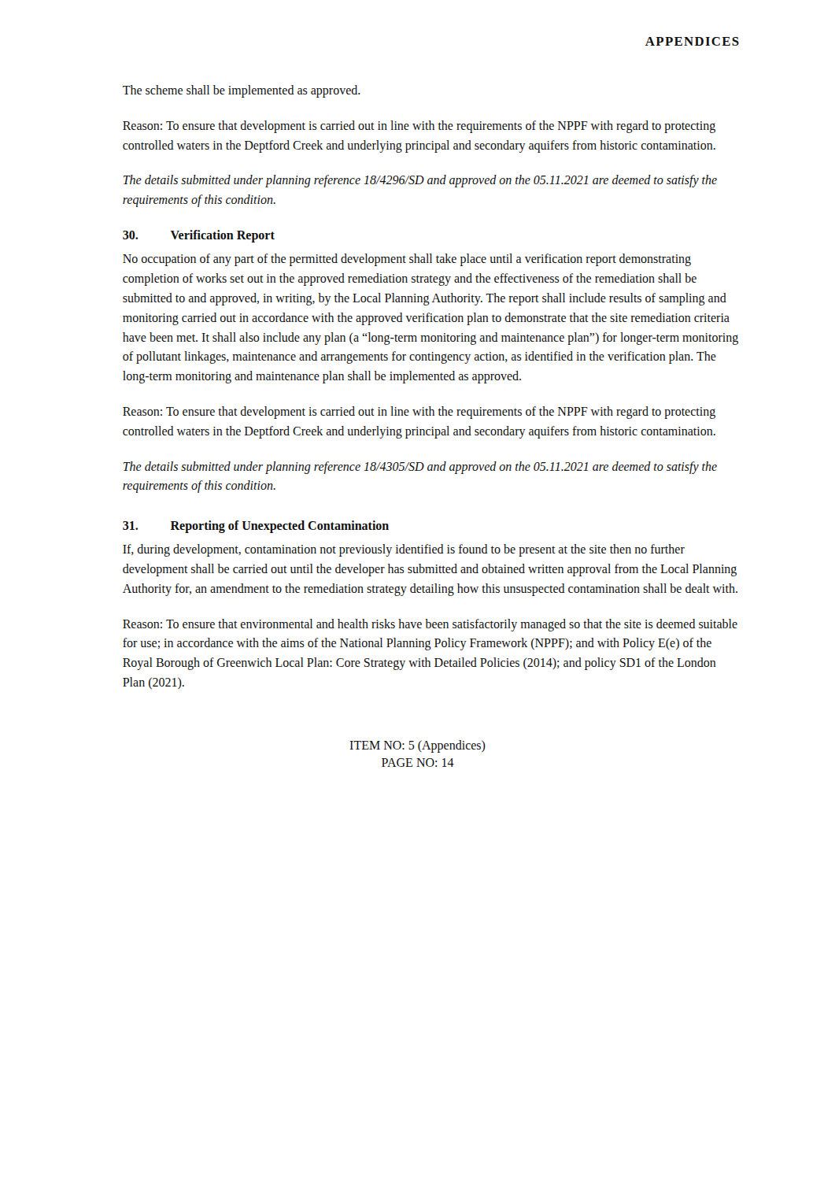Appendices
The scheme shall be implemented as approved.
Reason: To ensure that development is carried out in line with the requirements of the NPPF with regard to protecting controlled waters in the Deptford Creek and underlying principal and secondary aquifers from historic contamination.
The details submitted under planning reference 18/4296/SD and approved on the 05.11.2021 are deemed to satisfy the requirements of this condition.
30. Verification Report
No occupation of any part of the permitted development shall take place until a verification report demonstrating completion of works set out in the approved remediation strategy and the effectiveness of the remediation shall be submitted to and approved, in writing, by the Local Planning Authority. The report shall include results of sampling and monitoring carried out in accordance with the approved verification plan to demonstrate that the site remediation criteria have been met. It shall also include any plan (a “long-term monitoring and maintenance plan”) for longer-term monitoring of pollutant linkages, maintenance and arrangements for contingency action, as identified in the verification plan. The long-term monitoring and maintenance plan shall be implemented as approved.
Reason: To ensure that development is carried out in line with the requirements of the NPPF with regard to protecting controlled waters in the Deptford Creek and underlying principal and secondary aquifers from historic contamination.
The details submitted under planning reference 18/4305/SD and approved on the 05.11.2021 are deemed to satisfy the requirements of this condition.
31. Reporting of Unexpected Contamination
If, during development, contamination not previously identified is found to be present at the site then no further development shall be carried out until the developer has submitted and obtained written approval from the Local Planning Authority for, an amendment to the remediation strategy detailing how this unsuspected contamination shall be dealt with.
Reason: To ensure that environmental and health risks have been satisfactorily managed so that the site is deemed suitable for use; in accordance with the aims of the National Planning Policy Framework (NPPF); and with Policy E(e) of the Royal Borough of Greenwich Local Plan: Core Strategy with Detailed Policies (2014); and policy SD1 of the London Plan (2021).
ITEM NO: 5 (Appendices)
PAGE NO: 14